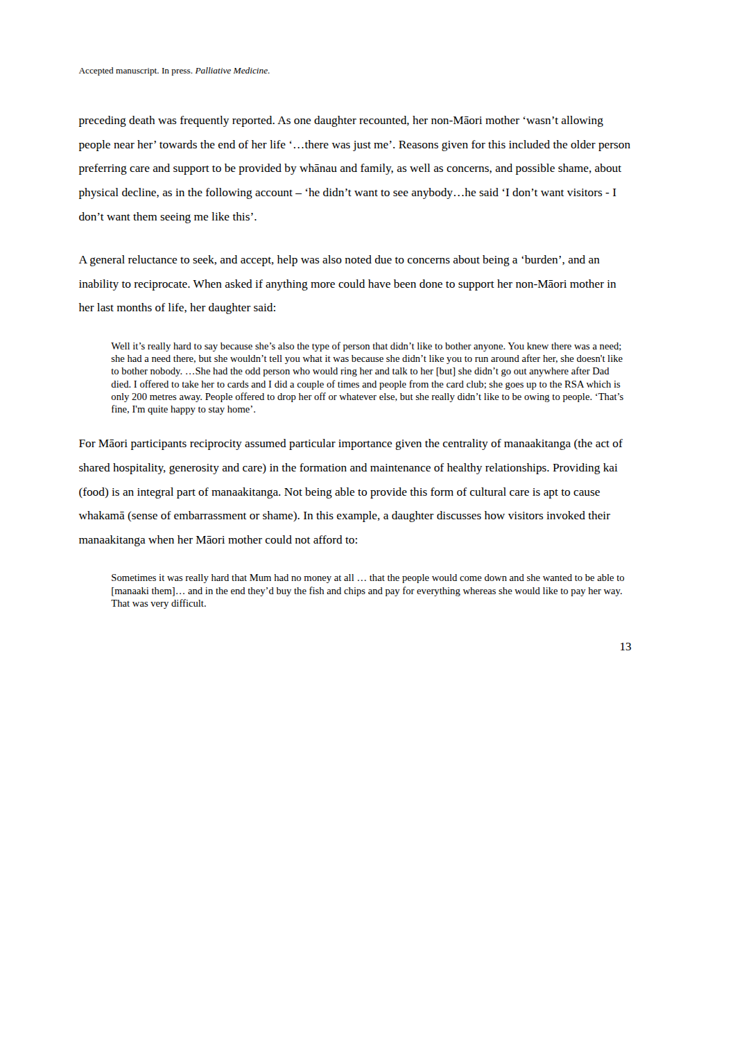Accepted manuscript. In press. Palliative Medicine.
preceding death was frequently reported. As one daughter recounted, her non-Māori mother ‘wasn’t allowing people near her’ towards the end of her life ‘…there was just me’. Reasons given for this included the older person preferring care and support to be provided by whānau and family, as well as concerns, and possible shame, about physical decline, as in the following account – ‘he didn’t want to see anybody…he said ‘I don’t want visitors - I don’t want them seeing me like this’.
A general reluctance to seek, and accept, help was also noted due to concerns about being a ‘burden’, and an inability to reciprocate. When asked if anything more could have been done to support her non-Māori mother in her last months of life, her daughter said:
Well it’s really hard to say because she’s also the type of person that didn’t like to bother anyone. You knew there was a need; she had a need there, but she wouldn’t tell you what it was because she didn’t like you to run around after her, she doesn't like to bother nobody. …She had the odd person who would ring her and talk to her [but] she didn’t go out anywhere after Dad died. I offered to take her to cards and I did a couple of times and people from the card club; she goes up to the RSA which is only 200 metres away. People offered to drop her off or whatever else, but she really didn’t like to be owing to people. ‘That’s fine, I'm quite happy to stay home’.
For Māori participants reciprocity assumed particular importance given the centrality of manaakitanga (the act of shared hospitality, generosity and care) in the formation and maintenance of healthy relationships. Providing kai (food) is an integral part of manaakitanga. Not being able to provide this form of cultural care is apt to cause whakamā (sense of embarrassment or shame). In this example, a daughter discusses how visitors invoked their manaakitanga when her Māori mother could not afford to:
Sometimes it was really hard that Mum had no money at all … that the people would come down and she wanted to be able to [manaaki them]… and in the end they’d buy the fish and chips and pay for everything whereas she would like to pay her way. That was very difficult.
13